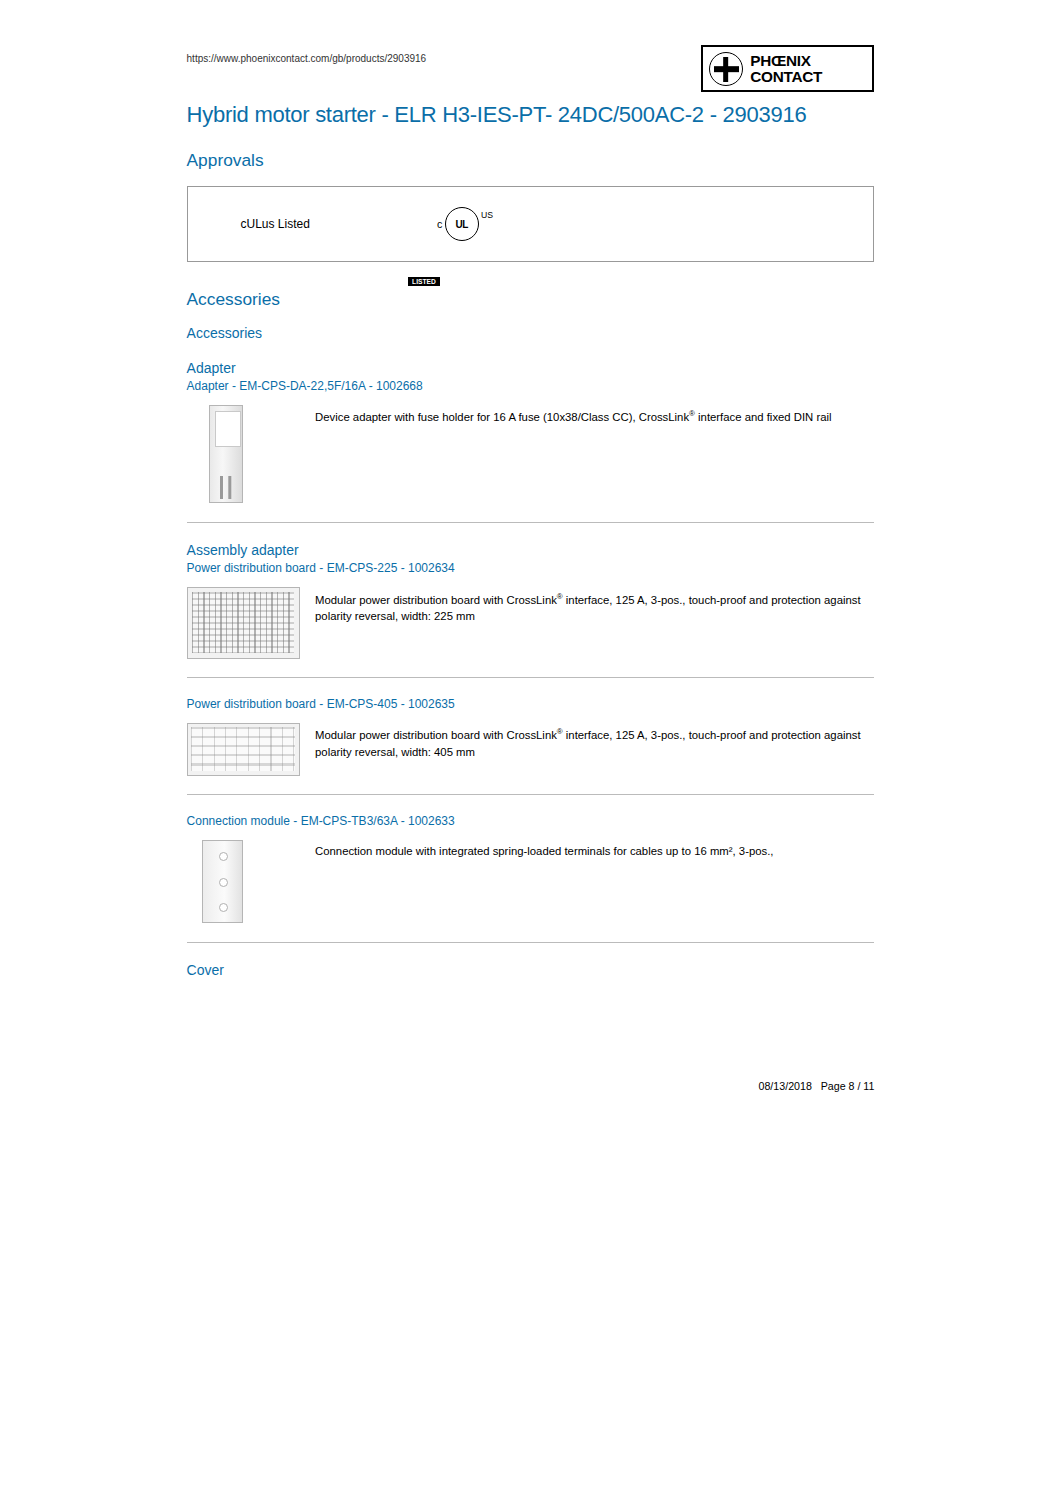https://www.phoenixcontact.com/gb/products/2903916
PHŒNIX
CONTACT
Hybrid motor starter - ELR H3-IES-PT- 24DC/500AC-2 - 2903916
Approvals
cULus Listed
c UL LISTED US
Accessories
Accessories
Adapter
Adapter - EM-CPS-DA-22,5F/16A - 1002668
Device adapter with fuse holder for 16 A fuse (10x38/Class CC), CrossLink® interface and fixed DIN rail
Assembly adapter
Power distribution board - EM-CPS-225 - 1002634
Modular power distribution board with CrossLink® interface, 125 A, 3-pos., touch-proof and protection against polarity reversal, width: 225 mm
Power distribution board - EM-CPS-405 - 1002635
Modular power distribution board with CrossLink® interface, 125 A, 3-pos., touch-proof and protection against polarity reversal, width: 405 mm
Connection module - EM-CPS-TB3/63A - 1002633
Connection module with integrated spring-loaded terminals for cables up to 16 mm², 3-pos.,
Cover
08/13/2018 Page 8 / 11